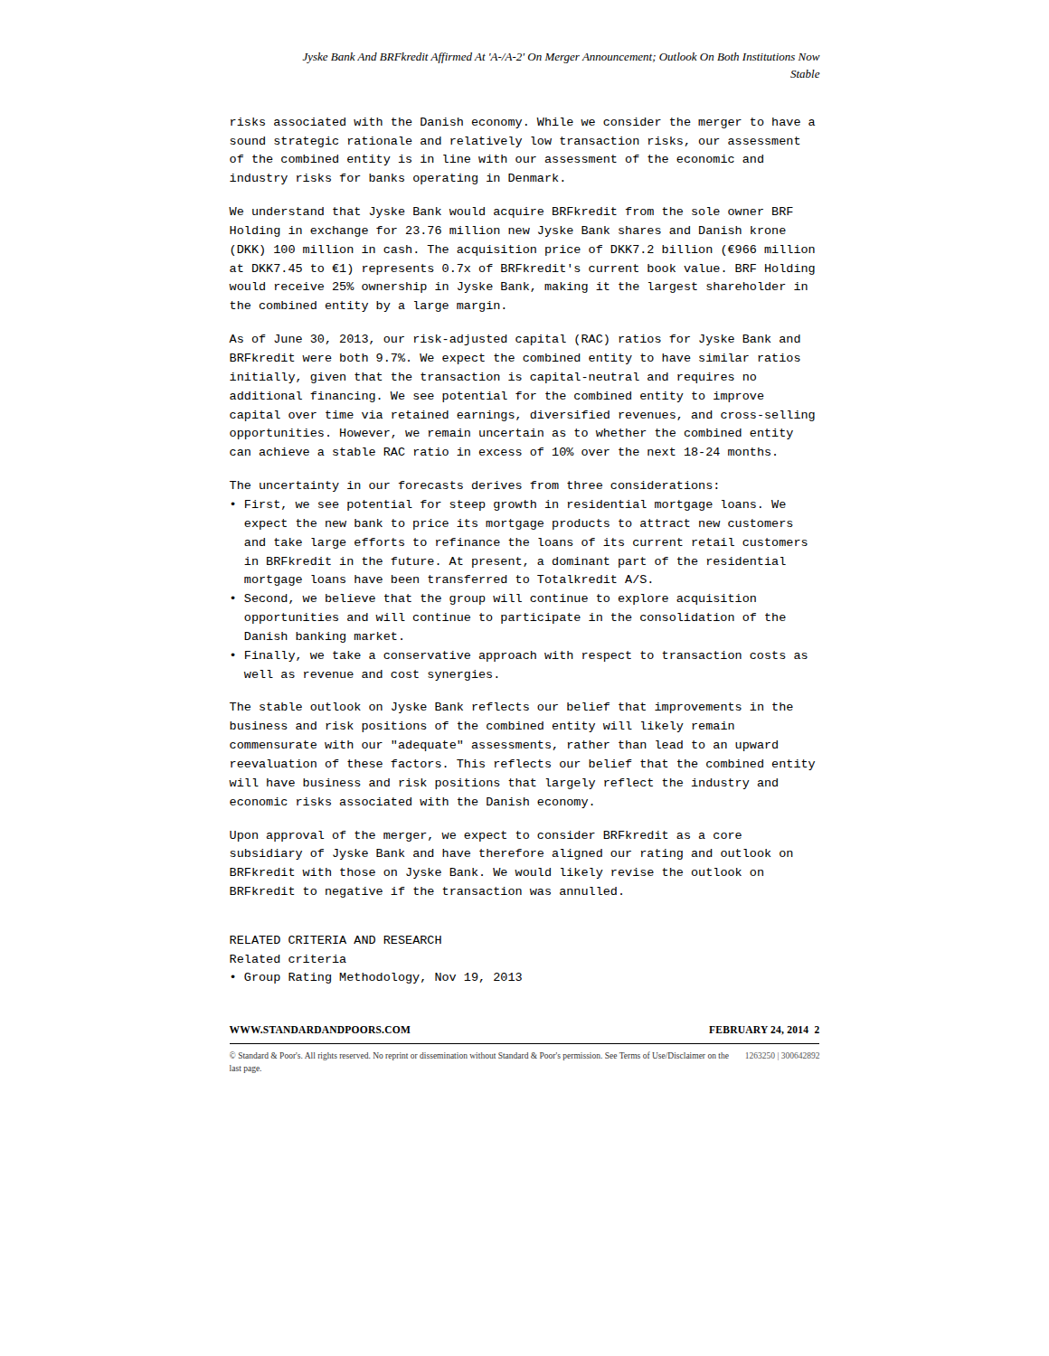Jyske Bank And BRFkredit Affirmed At 'A-/A-2' On Merger Announcement; Outlook On Both Institutions Now
Stable
risks associated with the Danish economy. While we consider the merger to have a sound strategic rationale and relatively low transaction risks, our assessment of the combined entity is in line with our assessment of the economic and industry risks for banks operating in Denmark.
We understand that Jyske Bank would acquire BRFkredit from the sole owner BRF Holding in exchange for 23.76 million new Jyske Bank shares and Danish krone (DKK) 100 million in cash. The acquisition price of DKK7.2 billion (€966 million at DKK7.45 to €1) represents 0.7x of BRFkredit's current book value. BRF Holding would receive 25% ownership in Jyske Bank, making it the largest shareholder in the combined entity by a large margin.
As of June 30, 2013, our risk-adjusted capital (RAC) ratios for Jyske Bank and BRFkredit were both 9.7%. We expect the combined entity to have similar ratios initially, given that the transaction is capital-neutral and requires no additional financing. We see potential for the combined entity to improve capital over time via retained earnings, diversified revenues, and cross-selling opportunities. However, we remain uncertain as to whether the combined entity can achieve a stable RAC ratio in excess of 10% over the next 18-24 months.
The uncertainty in our forecasts derives from three considerations:
First, we see potential for steep growth in residential mortgage loans. We expect the new bank to price its mortgage products to attract new customers and take large efforts to refinance the loans of its current retail customers in BRFkredit in the future. At present, a dominant part of the residential mortgage loans have been transferred to Totalkredit A/S.
Second, we believe that the group will continue to explore acquisition opportunities and will continue to participate in the consolidation of the Danish banking market.
Finally, we take a conservative approach with respect to transaction costs as well as revenue and cost synergies.
The stable outlook on Jyske Bank reflects our belief that improvements in the business and risk positions of the combined entity will likely remain commensurate with our "adequate" assessments, rather than lead to an upward reevaluation of these factors. This reflects our belief that the combined entity will have business and risk positions that largely reflect the industry and economic risks associated with the Danish economy.
Upon approval of the merger, we expect to consider BRFkredit as a core subsidiary of Jyske Bank and have therefore aligned our rating and outlook on BRFkredit with those on Jyske Bank. We would likely revise the outlook on BRFkredit to negative if the transaction was annulled.
RELATED CRITERIA AND RESEARCH
Related criteria
Group Rating Methodology, Nov 19, 2013
WWW.STANDARDANDPOORS.COM FEBRUARY 24, 2014 2
© Standard & Poor's. All rights reserved. No reprint or dissemination without Standard & Poor's permission. See Terms of Use/Disclaimer on the last page. 1263250 | 300642892